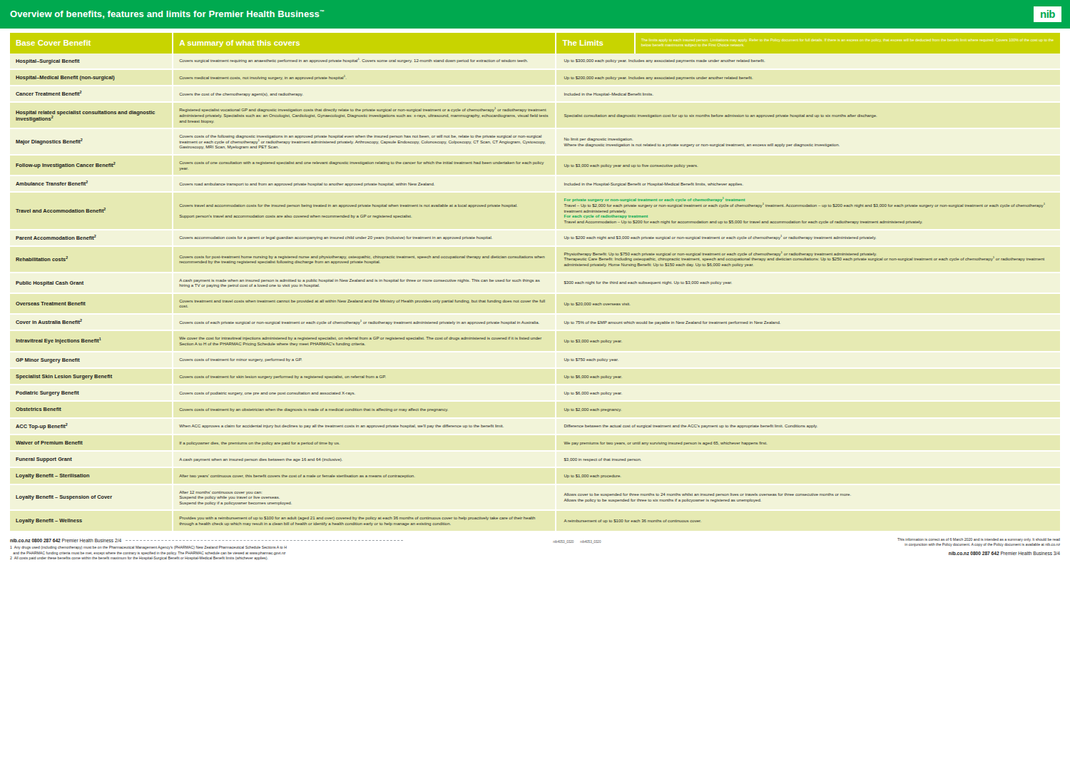Overview of benefits, features and limits for Premier Health Business™
nib
| Base Cover Benefit | A summary of what this covers | The Limits | The limits apply to each insured person. Limitations may apply. Refer to the Policy document for full details. If there is an excess on the policy, that excess will be deducted from the benefit limit where required. Covers 100% of the cost up to the below benefit maximums subject to the First Choice network. |
| --- | --- | --- | --- |
| Hospital–Surgical Benefit | Covers surgical treatment requiring an anaesthetic performed in an approved private hospital 1 . Covers some oral surgery. 12-month stand down period for extraction of wisdom teeth. | Up to $300,000 each policy year. Includes any associated payments made under another related benefit. |
| Hospital–Medical Benefit (non-surgical) | Covers medical treatment costs, not involving surgery, in an approved private hospital 1 . | Up to $200,000 each policy year. Includes any associated payments under another related benefit. |
| Cancer Treatment Benefit 2 | Covers the cost of the chemotherapy agent(s), and radiotherapy. | Included in the Hospital–Medical Benefit limits. |
| Hospital related specialist consultations and diagnostic investigations 2 | Registered specialist vocational GP and diagnostic investigation costs that directly relate to the private surgical or non-surgical treatment or a cycle of chemotherapy 1 or radiotherapy treatment administered privately. Specialists such as: an Oncologist, Cardiologist, Gynaecologist, Diagnostic investigations such as: x-rays, ultrasound, mammography, echocardiograms, visual field tests and breast biopsy. | Specialist consultation and diagnostic investigation cost for up to six months before admission to an approved private hospital and up to six months after discharge. |
| Major Diagnostics Benefit 2 | Covers costs of the following diagnostic investigations in an approved private hospital even when the insured person has not been, or will not be, relate to the private surgical or non-surgical treatment or each cycle of chemotherapy 1 or radiotherapy treatment administered privately. Arthroscopy, Capsule Endoscopy, Colonoscopy, Colposcopy, CT Scan, CT Angiogram, Cystoscopy, Gastroscopy, MRI Scan, Myelogram and PET Scan. | No limit per diagnostic investigation. Where the diagnostic investigation is not related to a private surgery or non-surgical treatment, an excess will apply per diagnostic investigation. |
| Follow-up Investigation Cancer Benefit 2 | Covers costs of one consultation with a registered specialist and one relevant diagnostic investigation relating to the cancer for which the initial treatment had been undertaken for each policy year. | Up to $3,000 each policy year and up to five consecutive policy years. |
| Ambulance Transfer Benefit 2 | Covers road ambulance transport to and from an approved private hospital to another approved private hospital, within New Zealand. | Included in the Hospital-Surgical Benefit or Hospital-Medical Benefit limits, whichever applies. |
| Travel and Accommodation Benefit 2 | Covers travel and accommodation costs for the insured person being treated in an approved private hospital when treatment is not available at a local approved private hospital. Support person's travel and accommodation costs are also covered when recommended by a GP or registered specialist. | For private surgery or non-surgical treatment or each cycle of chemotherapy 1 treatment Travel – Up to $2,000 for each private surgery or non-surgical treatment or each cycle of chemotherapy 1 treatment. Accommodation – up to $200 each night and $3,000 for each private surgery or non-surgical treatment or each cycle of chemotherapy 1 treatment administered privately. For each cycle of radiotherapy treatment Travel and Accommodation – Up to $200 for each night for accommodation and up to $5,000 for travel and accommodation for each cycle of radiotherapy treatment administered privately. |
| Parent Accommodation Benefit 2 | Covers accommodation costs for a parent or legal guardian accompanying an insured child under 20 years (inclusive) for treatment in an approved private hospital. | Up to $200 each night and $3,000 each private surgical or non-surgical treatment or each cycle of chemotherapy 1 or radiotherapy treatment administered privately. |
| Rehabilitation costs 2 | Covers costs for post-treatment home nursing by a registered nurse and physiotherapy, osteopathic, chiropractic treatment, speech and occupational therapy and dietician consultations when recommended by the treating registered specialist following discharge from an approved private hospital. | Physiotherapy Benefit: Up to $750 each private surgical or non-surgical treatment or each cycle of chemotherapy 1 or radiotherapy treatment administered privately. Therapeutic Care Benefit: Including osteopathic, chiropractic treatment, speech and occupational therapy and dietician consultations: Up to $250 each private surgical or non-surgical treatment or each cycle of chemotherapy 1 or radiotherapy treatment administered privately. Home Nursing Benefit: Up to $150 each day. Up to $6,000 each policy year. |
| Public Hospital Cash Grant | A cash payment is made when an insured person is admitted to a public hospital in New Zealand and is in hospital for three or more consecutive nights. This can be used for such things as hiring a TV or paying the petrol cost of a loved one to visit you in hospital. | $300 each night for the third and each subsequent night. Up to $3,000 each policy year. |
| Overseas Treatment Benefit | Covers treatment and travel costs when treatment cannot be provided at all within New Zealand and the Ministry of Health provides only partial funding, but that funding does not cover the full cost. | Up to $20,000 each overseas visit. |
| Cover in Australia Benefit 2 | Covers costs of each private surgical or non-surgical treatment or each cycle of chemotherapy 1 or radiotherapy treatment administered privately in an approved private hospital in Australia. | Up to 75% of the EMP amount which would be payable in New Zealand for treatment performed in New Zealand. |
| Intravitreal Eye Injections Benefit 1 | We cover the cost for intravitreal injections administered by a registered specialist, on referral from a GP or registered specialist. The cost of drugs administered is covered if it is listed under Section A to H of the PHARMAC Pricing Schedule where they meet PHARMAC's funding criteria. | Up to $3,000 each policy year. |
| GP Minor Surgery Benefit | Covers costs of treatment for minor surgery, performed by a GP. | Up to $750 each policy year. |
| Specialist Skin Lesion Surgery Benefit | Covers costs of treatment for skin lesion surgery performed by a registered specialist, on referral from a GP. | Up to $6,000 each policy year. |
| Podiatric Surgery Benefit | Covers costs of podiatric surgery, one pre and one post consultation and associated X-rays. | Up to $6,000 each policy year. |
| Obstetrics Benefit | Covers costs of treatment by an obstetrician when the diagnosis is made of a medical condition that is affecting or may affect the pregnancy. | Up to $2,000 each pregnancy. |
| ACC Top-up Benefit 2 | When ACC approves a claim for accidental injury but declines to pay all the treatment costs in an approved private hospital, we'll pay the difference up to the benefit limit. | Difference between the actual cost of surgical treatment and the ACC's payment up to the appropriate benefit limit. Conditions apply. |
| Waiver of Premium Benefit | If a policyowner dies, the premiums on the policy are paid for a period of time by us. | We pay premiums for two years, or until any surviving insured person is aged 65, whichever happens first. |
| Funeral Support Grant | A cash payment when an insured person dies between the age 16 and 64 (inclusive). | $3,000 in respect of that insured person. |
| Loyalty Benefit – Sterilisation | After two years' continuous cover, this benefit covers the cost of a male or female sterilisation as a means of contraception. | Up to $1,000 each procedure. |
| Loyalty Benefit – Suspension of Cover | After 12 months' continuous cover you can: Suspend the policy while you travel or live overseas. Suspend the policy if a policyowner becomes unemployed. | Allows cover to be suspended for three months to 24 months whilst an insured person lives or travels overseas for three consecutive months or more. Allows the policy to be suspended for three to six months if a policyowner is registered as unemployed. |
| Loyalty Benefit – Wellness | Provides you with a reimbursement of up to $100 for an adult (aged 21 and over) covered by the policy at each 36 months of continuous cover to help proactively take care of their health through a health check up which may result in a clean bill of health or identify a health condition early or to help manage an existing condition. | A reimbursement of up to $100 for each 36 months of continuous cover. |
nib.co.nz 0800 287 642 Premier Health Business 2/4
1 Any drugs used (including chemotherapy) must be on the Pharmaceutical Management Agency's (PHARMAC) New Zealand Pharmaceutical Schedule Sections A to H
and the PHARMAC funding criteria must be met, except where the contrary is specified in the policy. The PHARMAC schedule can be viewed at www.pharmac.govt.nz
2 All costs paid under these benefits come within the benefit maximum for the Hospital-Surgical Benefit or Hospital-Medical Benefit limits (whichever applies).
nib4053_0320 nib4053_0320
This information is correct as of 6 March 2020 and is intended as a summary only. It should be read
in conjunction with the Policy document. A copy of the Policy document is available at nib.co.nz
nib.co.nz 0800 287 642 Premier Health Business 3/4